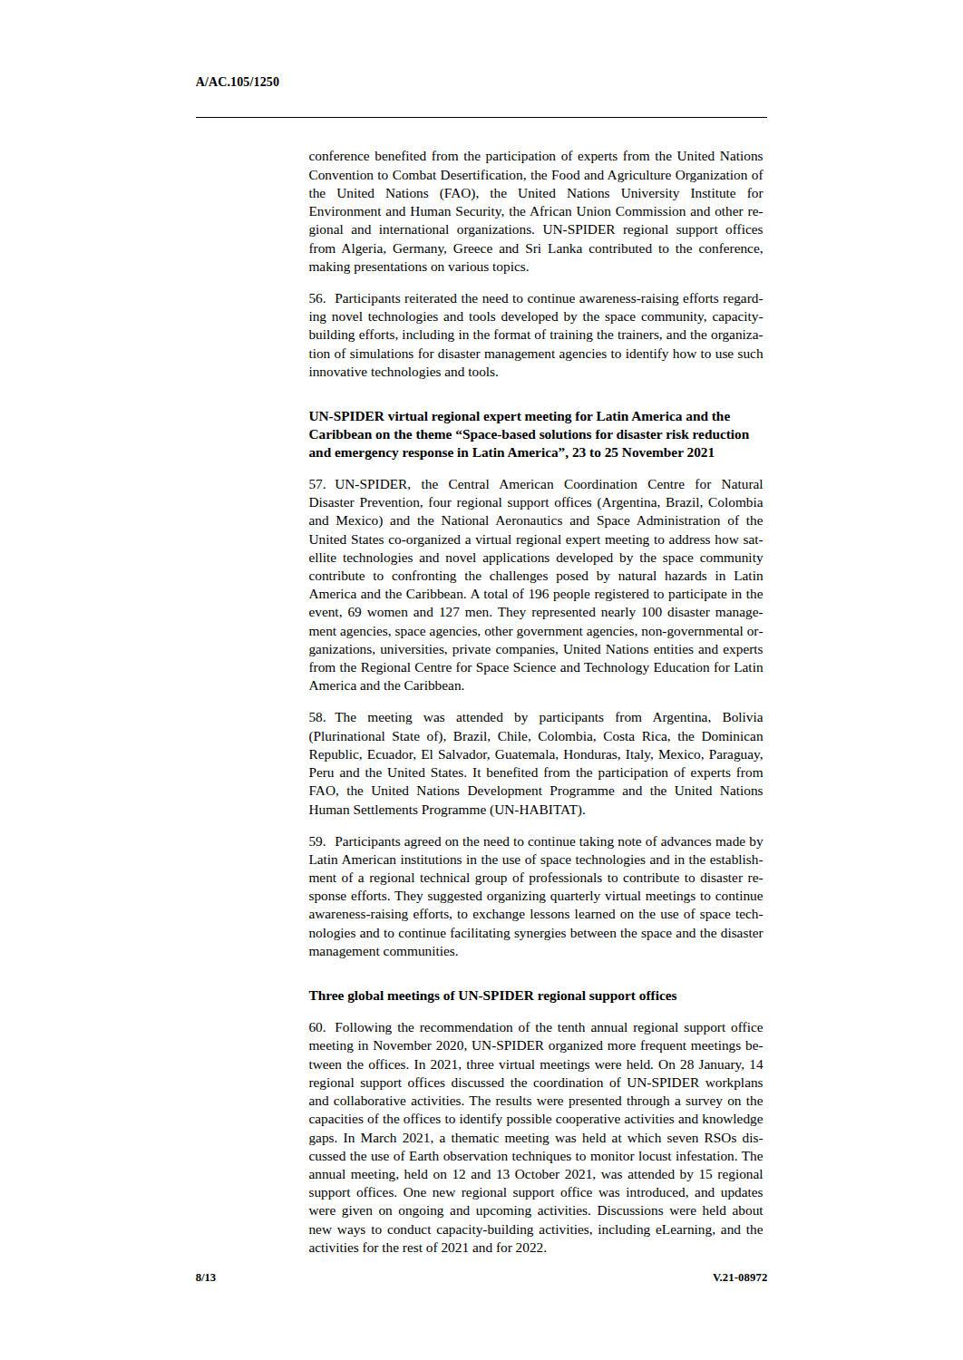A/AC.105/1250
conference benefited from the participation of experts from the United Nations Convention to Combat Desertification, the Food and Agriculture Organization of the United Nations (FAO), the United Nations University Institute for Environment and Human Security, the African Union Commission and other regional and international organizations. UN-SPIDER regional support offices from Algeria, Germany, Greece and Sri Lanka contributed to the conference, making presentations on various topics.
56. Participants reiterated the need to continue awareness-raising efforts regarding novel technologies and tools developed by the space community, capacity-building efforts, including in the format of training the trainers, and the organization of simulations for disaster management agencies to identify how to use such innovative technologies and tools.
UN-SPIDER virtual regional expert meeting for Latin America and the Caribbean on the theme “Space-based solutions for disaster risk reduction and emergency response in Latin America”, 23 to 25 November 2021
57. UN-SPIDER, the Central American Coordination Centre for Natural Disaster Prevention, four regional support offices (Argentina, Brazil, Colombia and Mexico) and the National Aeronautics and Space Administration of the United States co-organized a virtual regional expert meeting to address how satellite technologies and novel applications developed by the space community contribute to confronting the challenges posed by natural hazards in Latin America and the Caribbean. A total of 196 people registered to participate in the event, 69 women and 127 men. They represented nearly 100 disaster management agencies, space agencies, other government agencies, non-governmental organizations, universities, private companies, United Nations entities and experts from the Regional Centre for Space Science and Technology Education for Latin America and the Caribbean.
58. The meeting was attended by participants from Argentina, Bolivia (Plurinational State of), Brazil, Chile, Colombia, Costa Rica, the Dominican Republic, Ecuador, El Salvador, Guatemala, Honduras, Italy, Mexico, Paraguay, Peru and the United States. It benefited from the participation of experts from FAO, the United Nations Development Programme and the United Nations Human Settlements Programme (UN-HABITAT).
59. Participants agreed on the need to continue taking note of advances made by Latin American institutions in the use of space technologies and in the establishment of a regional technical group of professionals to contribute to disaster response efforts. They suggested organizing quarterly virtual meetings to continue awareness-raising efforts, to exchange lessons learned on the use of space technologies and to continue facilitating synergies between the space and the disaster management communities.
Three global meetings of UN-SPIDER regional support offices
60. Following the recommendation of the tenth annual regional support office meeting in November 2020, UN-SPIDER organized more frequent meetings between the offices. In 2021, three virtual meetings were held. On 28 January, 14 regional support offices discussed the coordination of UN-SPIDER workplans and collaborative activities. The results were presented through a survey on the capacities of the offices to identify possible cooperative activities and knowledge gaps. In March 2021, a thematic meeting was held at which seven RSOs discussed the use of Earth observation techniques to monitor locust infestation. The annual meeting, held on 12 and 13 October 2021, was attended by 15 regional support offices. One new regional support office was introduced, and updates were given on ongoing and upcoming activities. Discussions were held about new ways to conduct capacity-building activities, including eLearning, and the activities for the rest of 2021 and for 2022.
8/13 V.21-08972